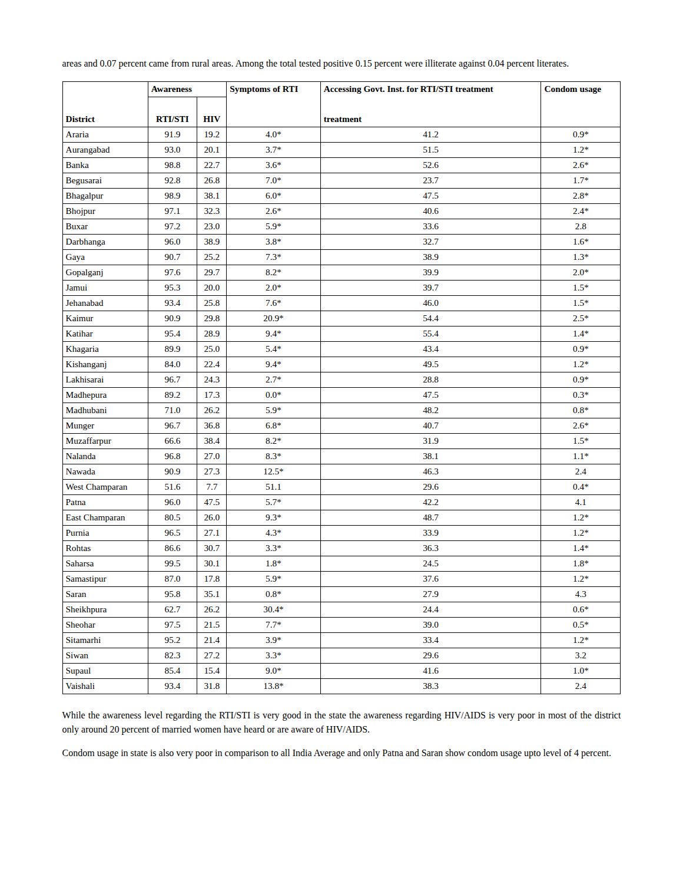areas and 0.07 percent came from rural areas. Among the total tested positive 0.15 percent were illiterate against 0.04 percent literates.
| | Awareness | Symptoms of RTI | Accessing Govt. Inst. for RTI/STI treatment | Condom usage |
| --- | --- | --- | --- | --- |
| District | RTI/STI | HIV | | treatment | |
| Araria | 91.9 | 19.2 | 4.0* | 41.2 | 0.9* |
| Aurangabad | 93.0 | 20.1 | 3.7* | 51.5 | 1.2* |
| Banka | 98.8 | 22.7 | 3.6* | 52.6 | 2.6* |
| Begusarai | 92.8 | 26.8 | 7.0* | 23.7 | 1.7* |
| Bhagalpur | 98.9 | 38.1 | 6.0* | 47.5 | 2.8* |
| Bhojpur | 97.1 | 32.3 | 2.6* | 40.6 | 2.4* |
| Buxar | 97.2 | 23.0 | 5.9* | 33.6 | 2.8 |
| Darbhanga | 96.0 | 38.9 | 3.8* | 32.7 | 1.6* |
| Gaya | 90.7 | 25.2 | 7.3* | 38.9 | 1.3* |
| Gopalganj | 97.6 | 29.7 | 8.2* | 39.9 | 2.0* |
| Jamui | 95.3 | 20.0 | 2.0* | 39.7 | 1.5* |
| Jehanabad | 93.4 | 25.8 | 7.6* | 46.0 | 1.5* |
| Kaimur | 90.9 | 29.8 | 20.9* | 54.4 | 2.5* |
| Katihar | 95.4 | 28.9 | 9.4* | 55.4 | 1.4* |
| Khagaria | 89.9 | 25.0 | 5.4* | 43.4 | 0.9* |
| Kishanganj | 84.0 | 22.4 | 9.4* | 49.5 | 1.2* |
| Lakhisarai | 96.7 | 24.3 | 2.7* | 28.8 | 0.9* |
| Madhepura | 89.2 | 17.3 | 0.0* | 47.5 | 0.3* |
| Madhubani | 71.0 | 26.2 | 5.9* | 48.2 | 0.8* |
| Munger | 96.7 | 36.8 | 6.8* | 40.7 | 2.6* |
| Muzaffarpur | 66.6 | 38.4 | 8.2* | 31.9 | 1.5* |
| Nalanda | 96.8 | 27.0 | 8.3* | 38.1 | 1.1* |
| Nawada | 90.9 | 27.3 | 12.5* | 46.3 | 2.4 |
| West Champaran | 51.6 | 7.7 | 51.1 | 29.6 | 0.4* |
| Patna | 96.0 | 47.5 | 5.7* | 42.2 | 4.1 |
| East Champaran | 80.5 | 26.0 | 9.3* | 48.7 | 1.2* |
| Purnia | 96.5 | 27.1 | 4.3* | 33.9 | 1.2* |
| Rohtas | 86.6 | 30.7 | 3.3* | 36.3 | 1.4* |
| Saharsa | 99.5 | 30.1 | 1.8* | 24.5 | 1.8* |
| Samastipur | 87.0 | 17.8 | 5.9* | 37.6 | 1.2* |
| Saran | 95.8 | 35.1 | 0.8* | 27.9 | 4.3 |
| Sheikhpura | 62.7 | 26.2 | 30.4* | 24.4 | 0.6* |
| Sheohar | 97.5 | 21.5 | 7.7* | 39.0 | 0.5* |
| Sitamarhi | 95.2 | 21.4 | 3.9* | 33.4 | 1.2* |
| Siwan | 82.3 | 27.2 | 3.3* | 29.6 | 3.2 |
| Supaul | 85.4 | 15.4 | 9.0* | 41.6 | 1.0* |
| Vaishali | 93.4 | 31.8 | 13.8* | 38.3 | 2.4 |
While the awareness level regarding the RTI/STI is very good in the state the awareness regarding HIV/AIDS is very poor in most of the district only around 20 percent of married women have heard or are aware of HIV/AIDS.
Condom usage in state is also very poor in comparison to all India Average and only Patna and Saran show condom usage upto level of 4 percent.